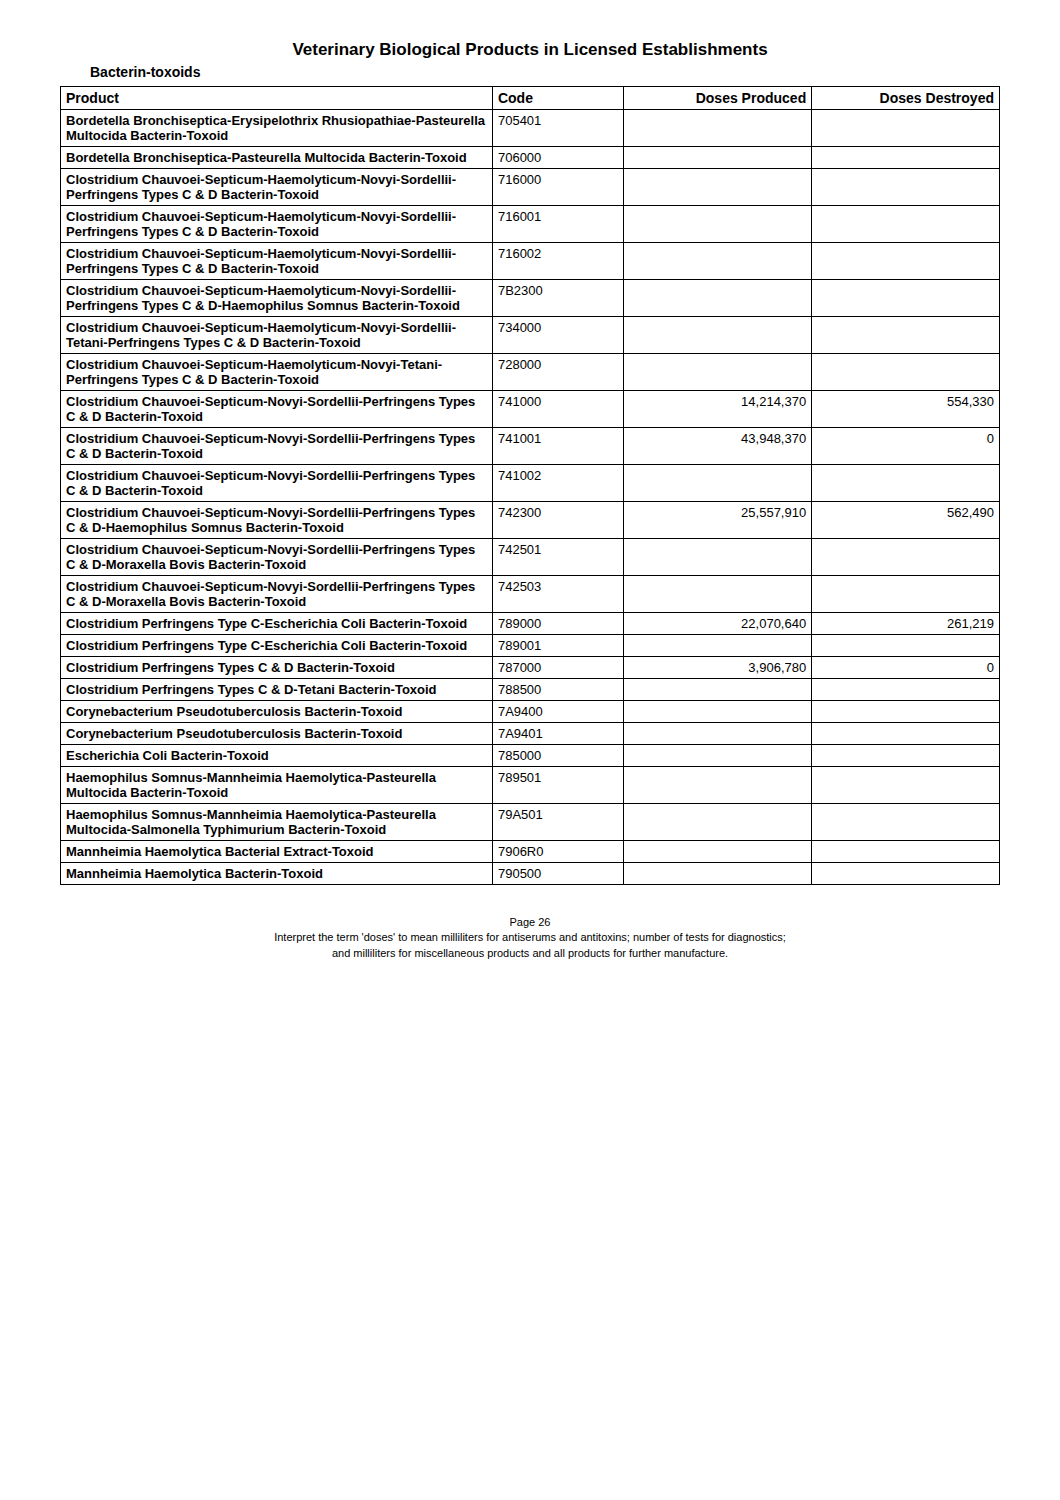Veterinary Biological Products in Licensed Establishments
Bacterin-toxoids
| Product | Code | Doses Produced | Doses Destroyed |
| --- | --- | --- | --- |
| Bordetella Bronchiseptica-Erysipelothrix Rhusiopathiae-Pasteurella Multocida Bacterin-Toxoid | 705401 | | |
| Bordetella Bronchiseptica-Pasteurella Multocida Bacterin-Toxoid | 706000 | | |
| Clostridium Chauvoei-Septicum-Haemolyticum-Novyi-Sordellii-Perfringens Types C & D Bacterin-Toxoid | 716000 | | |
| Clostridium Chauvoei-Septicum-Haemolyticum-Novyi-Sordellii-Perfringens Types C & D Bacterin-Toxoid | 716001 | | |
| Clostridium Chauvoei-Septicum-Haemolyticum-Novyi-Sordellii-Perfringens Types C & D Bacterin-Toxoid | 716002 | | |
| Clostridium Chauvoei-Septicum-Haemolyticum-Novyi-Sordellii-Perfringens Types C & D-Haemophilus Somnus Bacterin-Toxoid | 7B2300 | | |
| Clostridium Chauvoei-Septicum-Haemolyticum-Novyi-Sordellii-Tetani-Perfringens Types C & D Bacterin-Toxoid | 734000 | | |
| Clostridium Chauvoei-Septicum-Haemolyticum-Novyi-Tetani-Perfringens Types C & D Bacterin-Toxoid | 728000 | | |
| Clostridium Chauvoei-Septicum-Novyi-Sordellii-Perfringens Types C & D Bacterin-Toxoid | 741000 | 14,214,370 | 554,330 |
| Clostridium Chauvoei-Septicum-Novyi-Sordellii-Perfringens Types C & D Bacterin-Toxoid | 741001 | 43,948,370 | 0 |
| Clostridium Chauvoei-Septicum-Novyi-Sordellii-Perfringens Types C & D Bacterin-Toxoid | 741002 | | |
| Clostridium Chauvoei-Septicum-Novyi-Sordellii-Perfringens Types C & D-Haemophilus Somnus Bacterin-Toxoid | 742300 | 25,557,910 | 562,490 |
| Clostridium Chauvoei-Septicum-Novyi-Sordellii-Perfringens Types C & D-Moraxella Bovis Bacterin-Toxoid | 742501 | | |
| Clostridium Chauvoei-Septicum-Novyi-Sordellii-Perfringens Types C & D-Moraxella Bovis Bacterin-Toxoid | 742503 | | |
| Clostridium Perfringens Type C-Escherichia Coli Bacterin-Toxoid | 789000 | 22,070,640 | 261,219 |
| Clostridium Perfringens Type C-Escherichia Coli Bacterin-Toxoid | 789001 | | |
| Clostridium Perfringens Types C & D Bacterin-Toxoid | 787000 | 3,906,780 | 0 |
| Clostridium Perfringens Types C & D-Tetani Bacterin-Toxoid | 788500 | | |
| Corynebacterium Pseudotuberculosis Bacterin-Toxoid | 7A9400 | | |
| Corynebacterium Pseudotuberculosis Bacterin-Toxoid | 7A9401 | | |
| Escherichia Coli Bacterin-Toxoid | 785000 | | |
| Haemophilus Somnus-Mannheimia Haemolytica-Pasteurella Multocida Bacterin-Toxoid | 789501 | | |
| Haemophilus Somnus-Mannheimia Haemolytica-Pasteurella Multocida-Salmonella Typhimurium Bacterin-Toxoid | 79A501 | | |
| Mannheimia Haemolytica Bacterial Extract-Toxoid | 7906R0 | | |
| Mannheimia Haemolytica Bacterin-Toxoid | 790500 | | |
Page 26
Interpret the term 'doses' to mean milliliters for antiserums and antitoxins; number of tests for diagnostics;
and milliliters for miscellaneous products and all products for further manufacture.